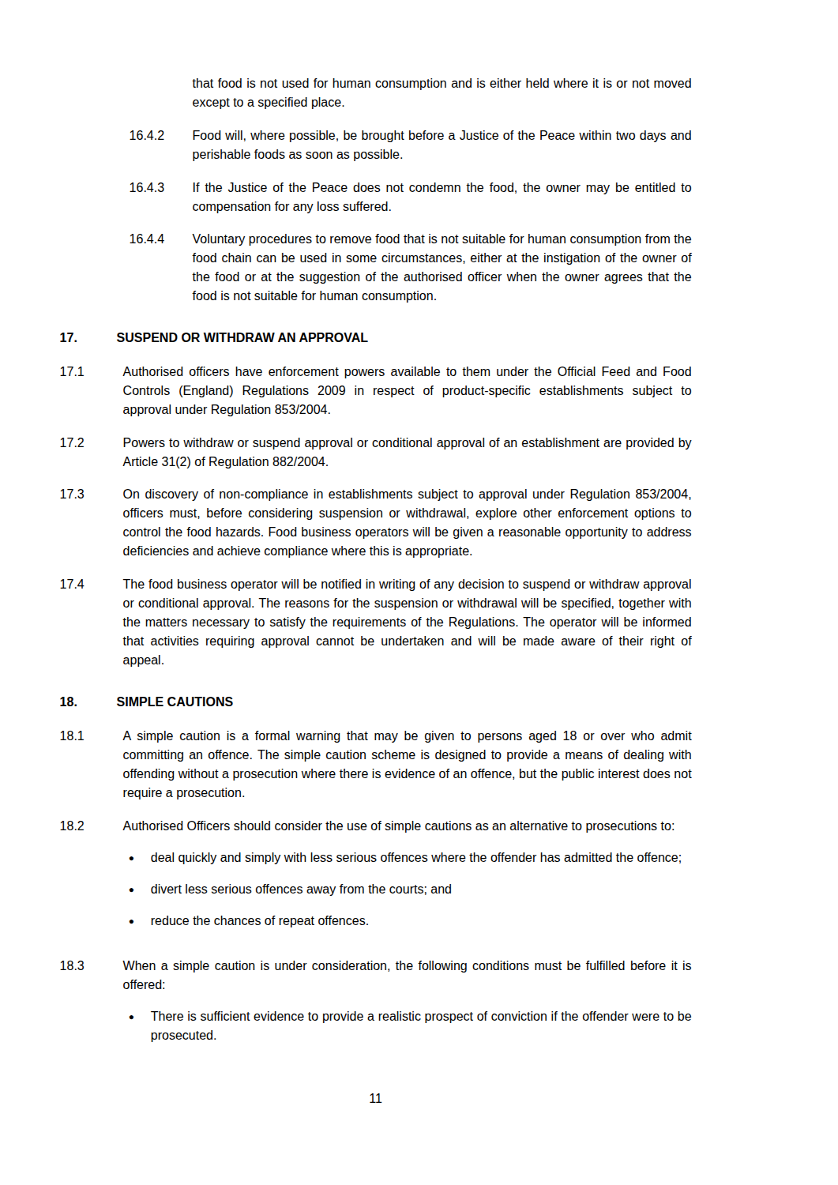that food is not used for human consumption and is either held where it is or not moved except to a specified place.
16.4.2
Food will, where possible, be brought before a Justice of the Peace within two days and perishable foods as soon as possible.
16.4.3
If the Justice of the Peace does not condemn the food, the owner may be entitled to compensation for any loss suffered.
16.4.4
Voluntary procedures to remove food that is not suitable for human consumption from the food chain can be used in some circumstances, either at the instigation of the owner of the food or at the suggestion of the authorised officer when the owner agrees that the food is not suitable for human consumption.
17. Suspend or Withdraw an Approval
17.1
Authorised officers have enforcement powers available to them under the Official Feed and Food Controls (England) Regulations 2009 in respect of product-specific establishments subject to approval under Regulation 853/2004.
17.2
Powers to withdraw or suspend approval or conditional approval of an establishment are provided by Article 31(2) of Regulation 882/2004.
17.3
On discovery of non-compliance in establishments subject to approval under Regulation 853/2004, officers must, before considering suspension or withdrawal, explore other enforcement options to control the food hazards. Food business operators will be given a reasonable opportunity to address deficiencies and achieve compliance where this is appropriate.
17.4
The food business operator will be notified in writing of any decision to suspend or withdraw approval or conditional approval. The reasons for the suspension or withdrawal will be specified, together with the matters necessary to satisfy the requirements of the Regulations. The operator will be informed that activities requiring approval cannot be undertaken and will be made aware of their right of appeal.
18. Simple Cautions
18.1
A simple caution is a formal warning that may be given to persons aged 18 or over who admit committing an offence. The simple caution scheme is designed to provide a means of dealing with offending without a prosecution where there is evidence of an offence, but the public interest does not require a prosecution.
18.2
Authorised Officers should consider the use of simple cautions as an alternative to prosecutions to:
deal quickly and simply with less serious offences where the offender has admitted the offence;
divert less serious offences away from the courts; and
reduce the chances of repeat offences.
18.3
When a simple caution is under consideration, the following conditions must be fulfilled before it is offered:
There is sufficient evidence to provide a realistic prospect of conviction if the offender were to be prosecuted.
11